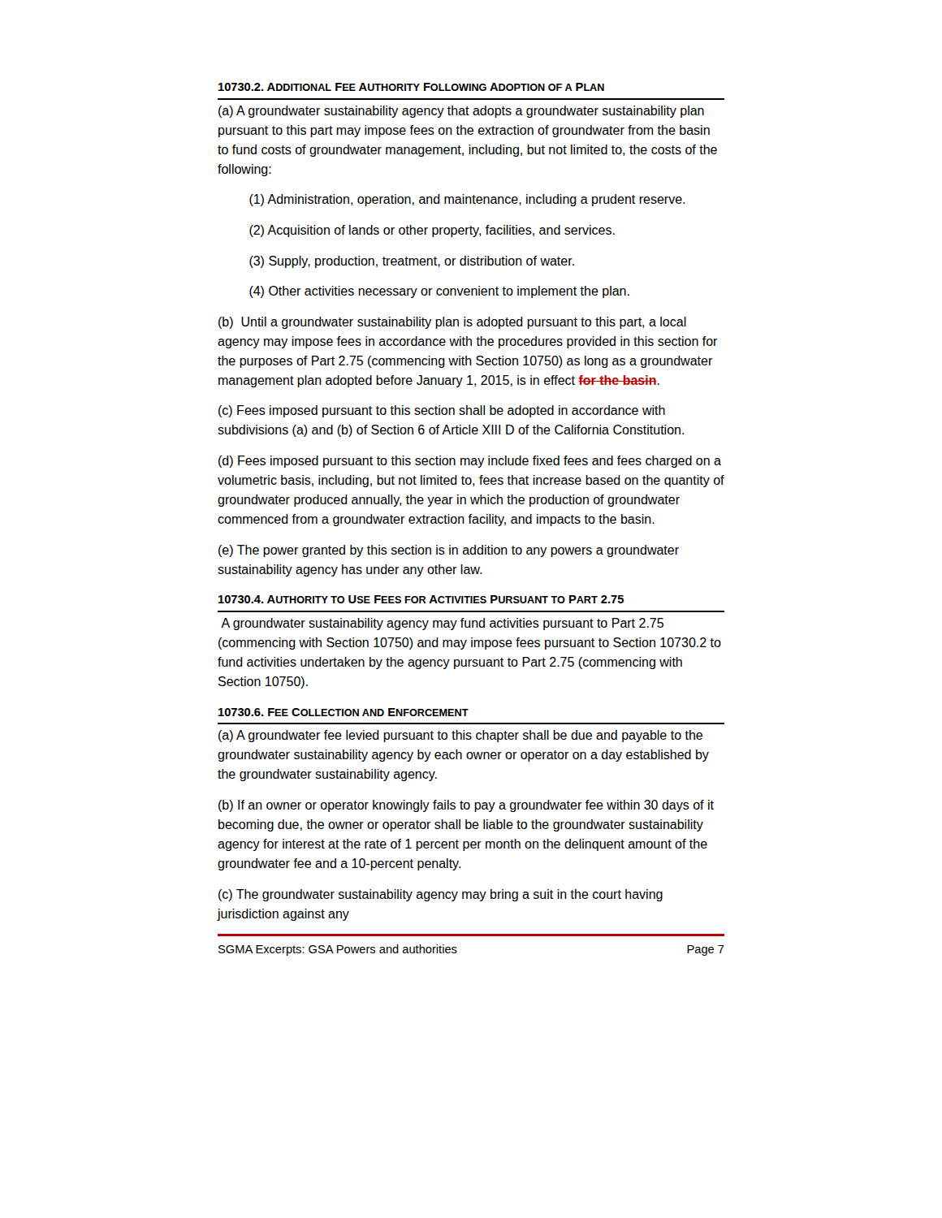10730.2. ADDITIONAL FEE AUTHORITY FOLLOWING ADOPTION OF A PLAN
(a) A groundwater sustainability agency that adopts a groundwater sustainability plan pursuant to this part may impose fees on the extraction of groundwater from the basin to fund costs of groundwater management, including, but not limited to, the costs of the following:
(1) Administration, operation, and maintenance, including a prudent reserve.
(2) Acquisition of lands or other property, facilities, and services.
(3) Supply, production, treatment, or distribution of water.
(4) Other activities necessary or convenient to implement the plan.
(b) Until a groundwater sustainability plan is adopted pursuant to this part, a local agency may impose fees in accordance with the procedures provided in this section for the purposes of Part 2.75 (commencing with Section 10750) as long as a groundwater management plan adopted before January 1, 2015, is in effect for the basin.
(c) Fees imposed pursuant to this section shall be adopted in accordance with subdivisions (a) and (b) of Section 6 of Article XIII D of the California Constitution.
(d) Fees imposed pursuant to this section may include fixed fees and fees charged on a volumetric basis, including, but not limited to, fees that increase based on the quantity of groundwater produced annually, the year in which the production of groundwater commenced from a groundwater extraction facility, and impacts to the basin.
(e) The power granted by this section is in addition to any powers a groundwater sustainability agency has under any other law.
10730.4. AUTHORITY TO USE FEES FOR ACTIVITIES PURSUANT TO PART 2.75
A groundwater sustainability agency may fund activities pursuant to Part 2.75 (commencing with Section 10750) and may impose fees pursuant to Section 10730.2 to fund activities undertaken by the agency pursuant to Part 2.75 (commencing with Section 10750).
10730.6. FEE COLLECTION AND ENFORCEMENT
(a) A groundwater fee levied pursuant to this chapter shall be due and payable to the groundwater sustainability agency by each owner or operator on a day established by the groundwater sustainability agency.
(b) If an owner or operator knowingly fails to pay a groundwater fee within 30 days of it becoming due, the owner or operator shall be liable to the groundwater sustainability agency for interest at the rate of 1 percent per month on the delinquent amount of the groundwater fee and a 10-percent penalty.
(c) The groundwater sustainability agency may bring a suit in the court having jurisdiction against any
SGMA Excerpts: GSA Powers and authorities Page 7